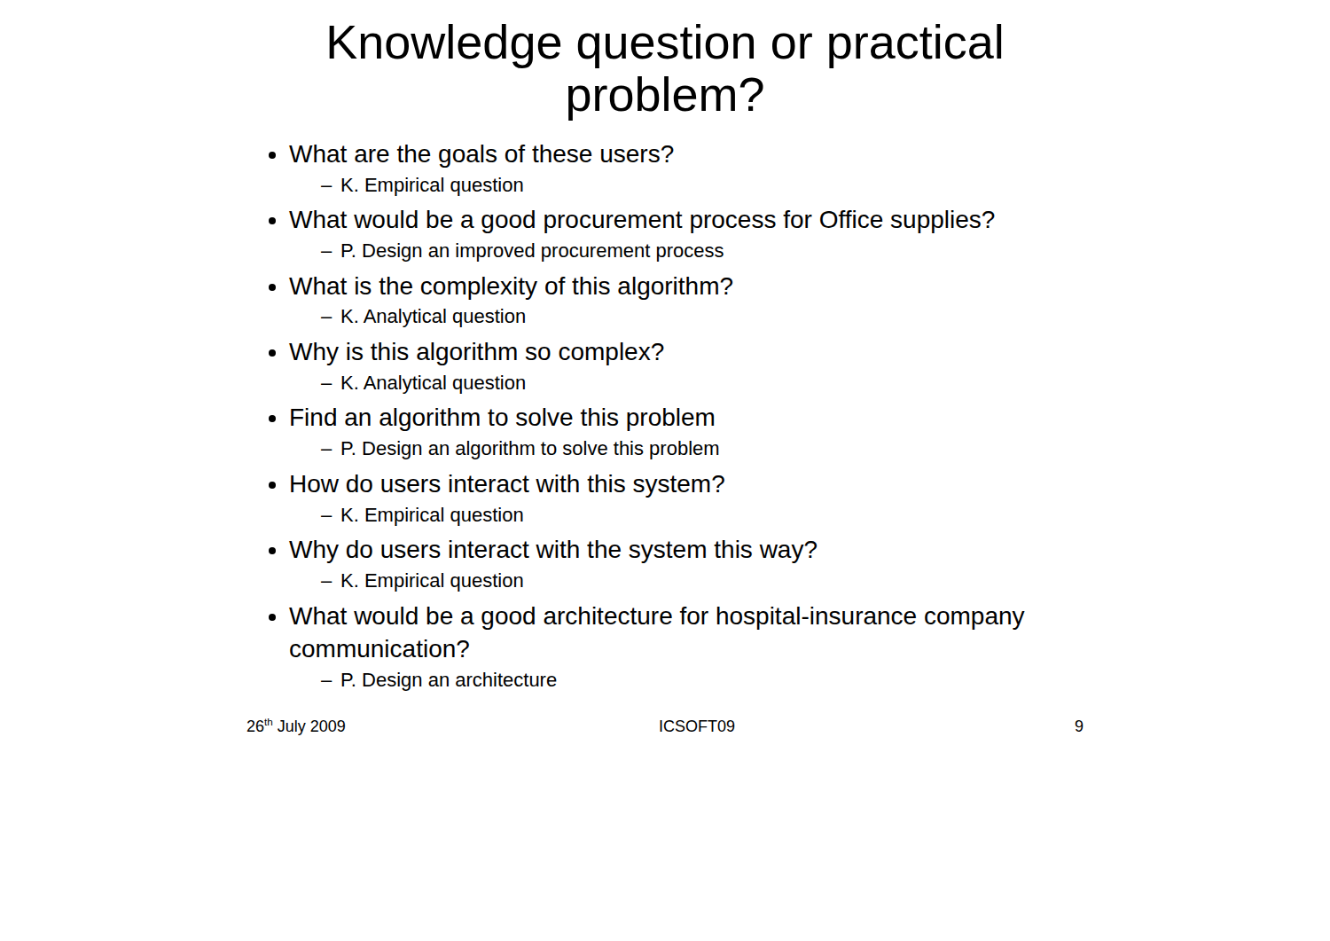Knowledge question or practical problem?
What are the goals of these users?
K. Empirical question
What would be a good procurement process for Office supplies?
P. Design an improved procurement process
What is the complexity of this algorithm?
K. Analytical question
Why is this algorithm so complex?
K. Analytical question
Find an algorithm to solve this problem
P. Design an algorithm to solve this problem
How do users interact with this system?
K. Empirical question
Why do users interact with the system this way?
K. Empirical question
What would be a good architecture for hospital-insurance company communication?
P. Design an architecture
26th July 2009 ICSOFT09 9